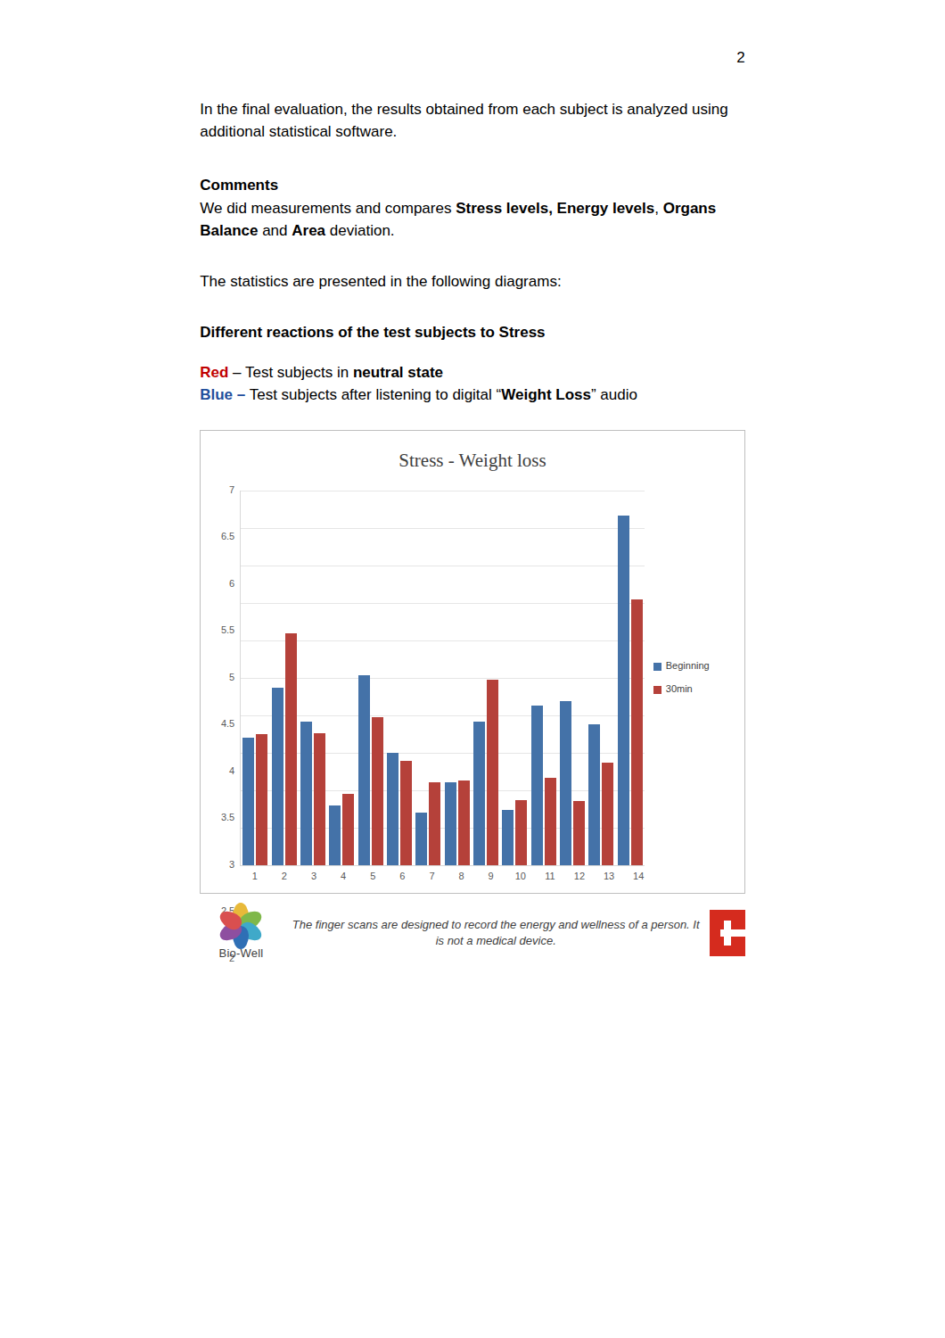2
In the final evaluation, the results obtained from each subject is analyzed using additional statistical software.
Comments
We did measurements and compares Stress levels, Energy levels, Organs Balance and Area deviation.
The statistics are presented in the following diagrams:
Different reactions of the test subjects to Stress
Red – Test subjects in neutral state
Blue – Test subjects after listening to digital “Weight Loss” audio
Stress - Weight loss
7 6.5 6 5.5 5 4.5 4 3.5 3 2.5 2
Beginning
30min
1
2
3
4
5
6
7
8
9
10
11
12
13
14
Bio-Well
The finger scans are designed to record the energy and wellness of a person. It is not a medical device.